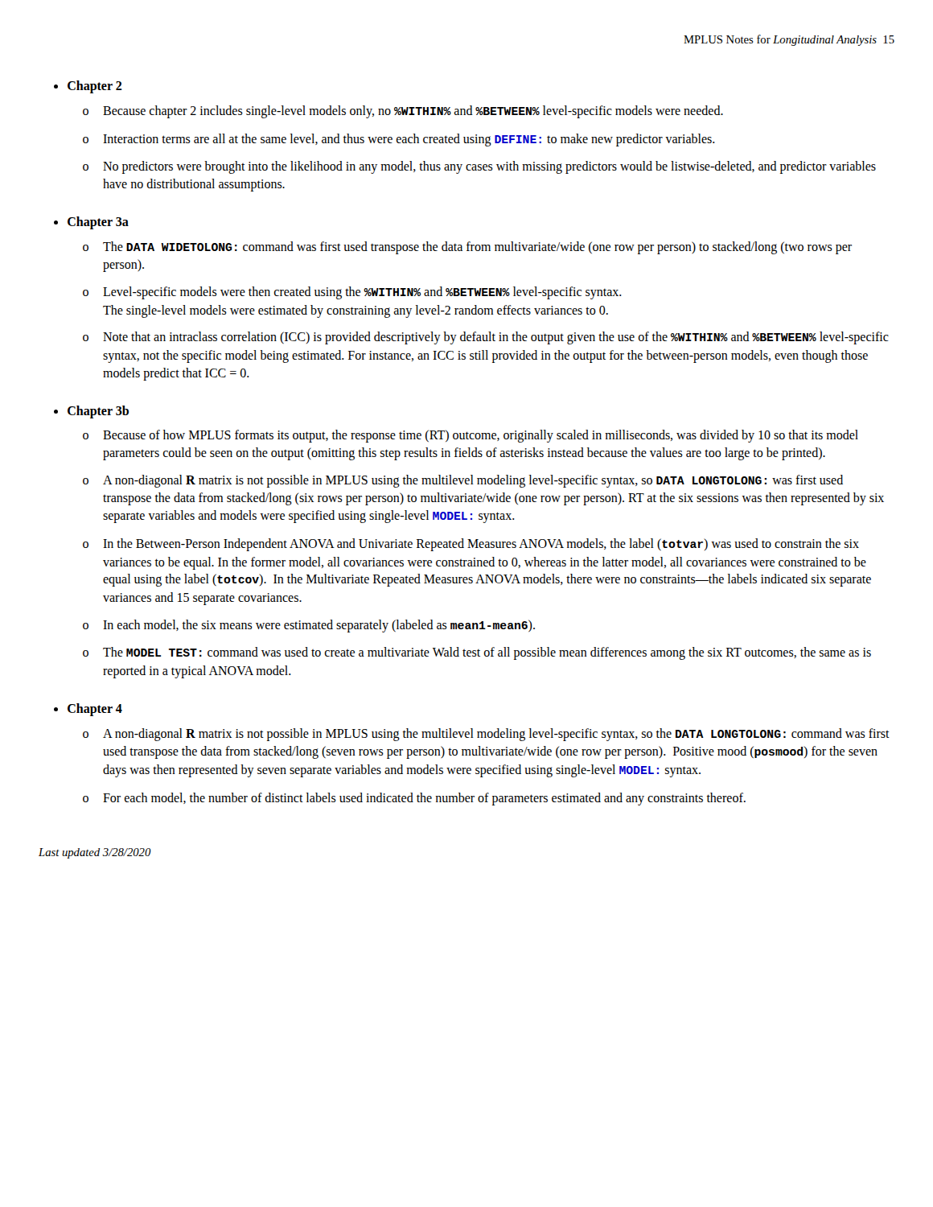MPLUS Notes for Longitudinal Analysis 15
Chapter 2
Because chapter 2 includes single-level models only, no %WITHIN% and %BETWEEN% level-specific models were needed.
Interaction terms are all at the same level, and thus were each created using DEFINE: to make new predictor variables.
No predictors were brought into the likelihood in any model, thus any cases with missing predictors would be listwise-deleted, and predictor variables have no distributional assumptions.
Chapter 3a
The DATA WIDETOLONG: command was first used transpose the data from multivariate/wide (one row per person) to stacked/long (two rows per person).
Level-specific models were then created using the %WITHIN% and %BETWEEN% level-specific syntax.
The single-level models were estimated by constraining any level-2 random effects variances to 0.
Note that an intraclass correlation (ICC) is provided descriptively by default in the output given the use of the %WITHIN% and %BETWEEN% level-specific syntax, not the specific model being estimated. For instance, an ICC is still provided in the output for the between-person models, even though those models predict that ICC = 0.
Chapter 3b
Because of how MPLUS formats its output, the response time (RT) outcome, originally scaled in milliseconds, was divided by 10 so that its model parameters could be seen on the output (omitting this step results in fields of asterisks instead because the values are too large to be printed).
A non-diagonal R matrix is not possible in MPLUS using the multilevel modeling level-specific syntax, so DATA LONGTOLONG: was first used transpose the data from stacked/long (six rows per person) to multivariate/wide (one row per person). RT at the six sessions was then represented by six separate variables and models were specified using single-level MODEL: syntax.
In the Between-Person Independent ANOVA and Univariate Repeated Measures ANOVA models, the label (totvar) was used to constrain the six variances to be equal. In the former model, all covariances were constrained to 0, whereas in the latter model, all covariances were constrained to be equal using the label (totcov). In the Multivariate Repeated Measures ANOVA models, there were no constraints—the labels indicated six separate variances and 15 separate covariances.
In each model, the six means were estimated separately (labeled as mean1-mean6).
The MODEL TEST: command was used to create a multivariate Wald test of all possible mean differences among the six RT outcomes, the same as is reported in a typical ANOVA model.
Chapter 4
A non-diagonal R matrix is not possible in MPLUS using the multilevel modeling level-specific syntax, so the DATA LONGTOLONG: command was first used transpose the data from stacked/long (seven rows per person) to multivariate/wide (one row per person). Positive mood (posmood) for the seven days was then represented by seven separate variables and models were specified using single-level MODEL: syntax.
For each model, the number of distinct labels used indicated the number of parameters estimated and any constraints thereof.
Last updated 3/28/2020